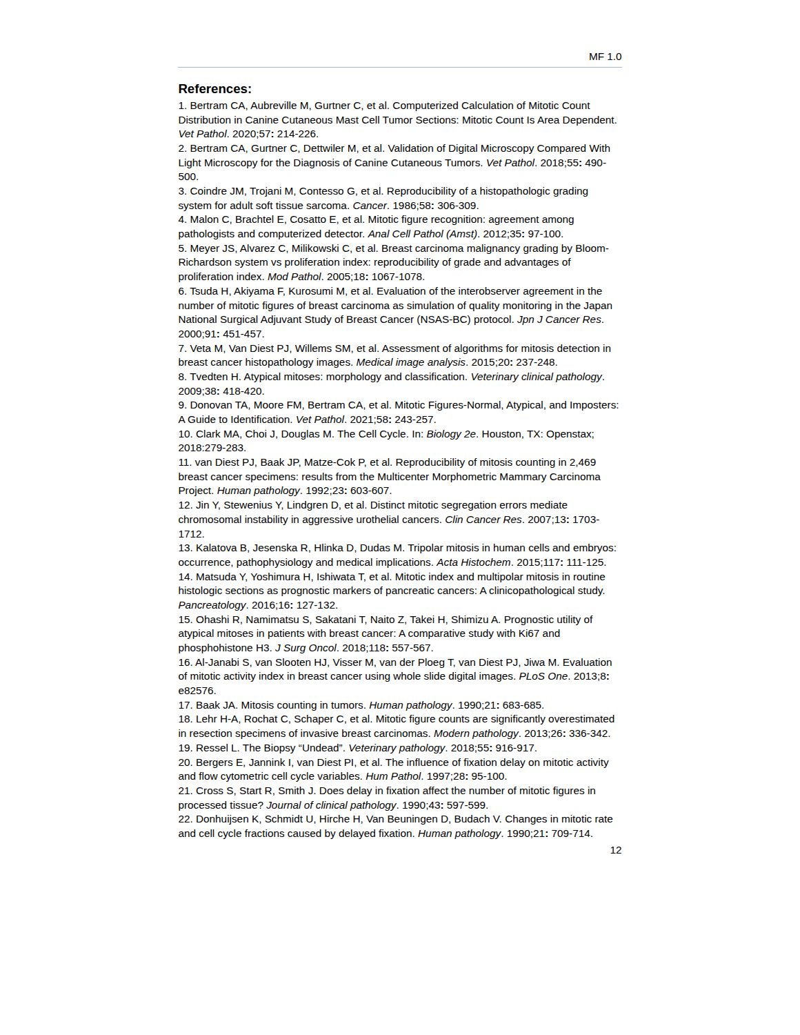MF 1.0
References:
1. Bertram CA, Aubreville M, Gurtner C, et al. Computerized Calculation of Mitotic Count Distribution in Canine Cutaneous Mast Cell Tumor Sections: Mitotic Count Is Area Dependent. Vet Pathol. 2020;57: 214-226.
2. Bertram CA, Gurtner C, Dettwiler M, et al. Validation of Digital Microscopy Compared With Light Microscopy for the Diagnosis of Canine Cutaneous Tumors. Vet Pathol. 2018;55: 490-500.
3. Coindre JM, Trojani M, Contesso G, et al. Reproducibility of a histopathologic grading system for adult soft tissue sarcoma. Cancer. 1986;58: 306-309.
4. Malon C, Brachtel E, Cosatto E, et al. Mitotic figure recognition: agreement among pathologists and computerized detector. Anal Cell Pathol (Amst). 2012;35: 97-100.
5. Meyer JS, Alvarez C, Milikowski C, et al. Breast carcinoma malignancy grading by Bloom-Richardson system vs proliferation index: reproducibility of grade and advantages of proliferation index. Mod Pathol. 2005;18: 1067-1078.
6. Tsuda H, Akiyama F, Kurosumi M, et al. Evaluation of the interobserver agreement in the number of mitotic figures of breast carcinoma as simulation of quality monitoring in the Japan National Surgical Adjuvant Study of Breast Cancer (NSAS-BC) protocol. Jpn J Cancer Res. 2000;91: 451-457.
7. Veta M, Van Diest PJ, Willems SM, et al. Assessment of algorithms for mitosis detection in breast cancer histopathology images. Medical image analysis. 2015;20: 237-248.
8. Tvedten H. Atypical mitoses: morphology and classification. Veterinary clinical pathology. 2009;38: 418-420.
9. Donovan TA, Moore FM, Bertram CA, et al. Mitotic Figures-Normal, Atypical, and Imposters: A Guide to Identification. Vet Pathol. 2021;58: 243-257.
10. Clark MA, Choi J, Douglas M. The Cell Cycle. In: Biology 2e. Houston, TX: Openstax; 2018:279-283.
11. van Diest PJ, Baak JP, Matze-Cok P, et al. Reproducibility of mitosis counting in 2,469 breast cancer specimens: results from the Multicenter Morphometric Mammary Carcinoma Project. Human pathology. 1992;23: 603-607.
12. Jin Y, Stewenius Y, Lindgren D, et al. Distinct mitotic segregation errors mediate chromosomal instability in aggressive urothelial cancers. Clin Cancer Res. 2007;13: 1703-1712.
13. Kalatova B, Jesenska R, Hlinka D, Dudas M. Tripolar mitosis in human cells and embryos: occurrence, pathophysiology and medical implications. Acta Histochem. 2015;117: 111-125.
14. Matsuda Y, Yoshimura H, Ishiwata T, et al. Mitotic index and multipolar mitosis in routine histologic sections as prognostic markers of pancreatic cancers: A clinicopathological study. Pancreatology. 2016;16: 127-132.
15. Ohashi R, Namimatsu S, Sakatani T, Naito Z, Takei H, Shimizu A. Prognostic utility of atypical mitoses in patients with breast cancer: A comparative study with Ki67 and phosphohistone H3. J Surg Oncol. 2018;118: 557-567.
16. Al-Janabi S, van Slooten HJ, Visser M, van der Ploeg T, van Diest PJ, Jiwa M. Evaluation of mitotic activity index in breast cancer using whole slide digital images. PLoS One. 2013;8: e82576.
17. Baak JA. Mitosis counting in tumors. Human pathology. 1990;21: 683-685.
18. Lehr H-A, Rochat C, Schaper C, et al. Mitotic figure counts are significantly overestimated in resection specimens of invasive breast carcinomas. Modern pathology. 2013;26: 336-342.
19. Ressel L. The Biopsy “Undead”. Veterinary pathology. 2018;55: 916-917.
20. Bergers E, Jannink I, van Diest PI, et al. The influence of fixation delay on mitotic activity and flow cytometric cell cycle variables. Hum Pathol. 1997;28: 95-100.
21. Cross S, Start R, Smith J. Does delay in fixation affect the number of mitotic figures in processed tissue? Journal of clinical pathology. 1990;43: 597-599.
22. Donhuijsen K, Schmidt U, Hirche H, Van Beuningen D, Budach V. Changes in mitotic rate and cell cycle fractions caused by delayed fixation. Human pathology. 1990;21: 709-714.
12